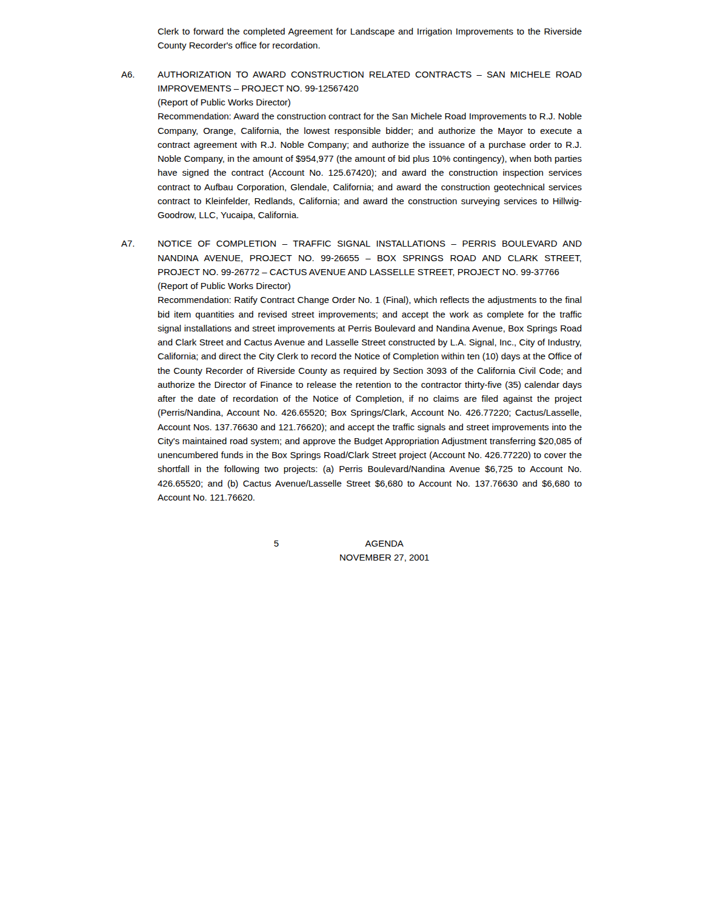Clerk to forward the completed Agreement for Landscape and Irrigation Improvements to the Riverside County Recorder's office for recordation.
A6.
AUTHORIZATION TO AWARD CONSTRUCTION RELATED CONTRACTS – SAN MICHELE ROAD IMPROVEMENTS – PROJECT NO. 99-12567420
(Report of Public Works Director)
Recommendation: Award the construction contract for the San Michele Road Improvements to R.J. Noble Company, Orange, California, the lowest responsible bidder; and authorize the Mayor to execute a contract agreement with R.J. Noble Company; and authorize the issuance of a purchase order to R.J. Noble Company, in the amount of $954,977 (the amount of bid plus 10% contingency), when both parties have signed the contract (Account No. 125.67420); and award the construction inspection services contract to Aufbau Corporation, Glendale, California; and award the construction geotechnical services contract to Kleinfelder, Redlands, California; and award the construction surveying services to Hillwig-Goodrow, LLC, Yucaipa, California.
A7.
NOTICE OF COMPLETION – TRAFFIC SIGNAL INSTALLATIONS – PERRIS BOULEVARD AND NANDINA AVENUE, PROJECT NO. 99-26655 – BOX SPRINGS ROAD AND CLARK STREET, PROJECT NO. 99-26772 – CACTUS AVENUE AND LASSELLE STREET, PROJECT NO. 99-37766
(Report of Public Works Director)
Recommendation: Ratify Contract Change Order No. 1 (Final), which reflects the adjustments to the final bid item quantities and revised street improvements; and accept the work as complete for the traffic signal installations and street improvements at Perris Boulevard and Nandina Avenue, Box Springs Road and Clark Street and Cactus Avenue and Lasselle Street constructed by L.A. Signal, Inc., City of Industry, California; and direct the City Clerk to record the Notice of Completion within ten (10) days at the Office of the County Recorder of Riverside County as required by Section 3093 of the California Civil Code; and authorize the Director of Finance to release the retention to the contractor thirty-five (35) calendar days after the date of recordation of the Notice of Completion, if no claims are filed against the project (Perris/Nandina, Account No. 426.65520; Box Springs/Clark, Account No. 426.77220; Cactus/Lasselle, Account Nos. 137.76630 and 121.76620); and accept the traffic signals and street improvements into the City's maintained road system; and approve the Budget Appropriation Adjustment transferring $20,085 of unencumbered funds in the Box Springs Road/Clark Street project (Account No. 426.77220) to cover the shortfall in the following two projects: (a) Perris Boulevard/Nandina Avenue $6,725 to Account No. 426.65520; and (b) Cactus Avenue/Lasselle Street $6,680 to Account No. 137.76630 and $6,680 to Account No. 121.76620.
5
AGENDA
NOVEMBER 27, 2001